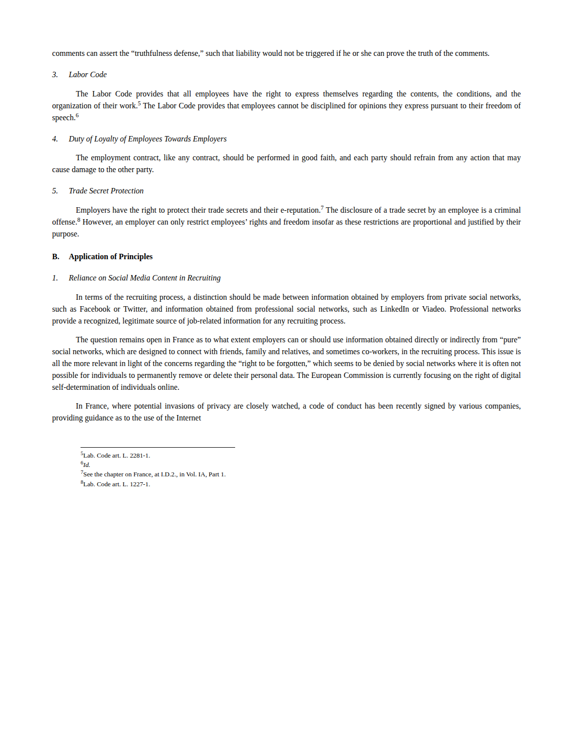comments can assert the “truthfulness defense,” such that liability would not be triggered if he or she can prove the truth of the comments.
3. Labor Code
The Labor Code provides that all employees have the right to express themselves regarding the contents, the conditions, and the organization of their work.5 The Labor Code provides that employees cannot be disciplined for opinions they express pursuant to their freedom of speech.6
4. Duty of Loyalty of Employees Towards Employers
The employment contract, like any contract, should be performed in good faith, and each party should refrain from any action that may cause damage to the other party.
5. Trade Secret Protection
Employers have the right to protect their trade secrets and their e-reputation.7 The disclosure of a trade secret by an employee is a criminal offense.8 However, an employer can only restrict employees’ rights and freedom insofar as these restrictions are proportional and justified by their purpose.
B. Application of Principles
1. Reliance on Social Media Content in Recruiting
In terms of the recruiting process, a distinction should be made between information obtained by employers from private social networks, such as Facebook or Twitter, and information obtained from professional social networks, such as LinkedIn or Viadeo. Professional networks provide a recognized, legitimate source of job-related information for any recruiting process.
The question remains open in France as to what extent employers can or should use information obtained directly or indirectly from “pure” social networks, which are designed to connect with friends, family and relatives, and sometimes co-workers, in the recruiting process. This issue is all the more relevant in light of the concerns regarding the “right to be forgotten,” which seems to be denied by social networks where it is often not possible for individuals to permanently remove or delete their personal data. The European Commission is currently focusing on the right of digital self-determination of individuals online.
In France, where potential invasions of privacy are closely watched, a code of conduct has been recently signed by various companies, providing guidance as to the use of the Internet
5Lab. Code art. L. 2281-1.
6Id.
7See the chapter on France, at I.D.2., in Vol. IA, Part 1.
8Lab. Code art. L. 1227-1.